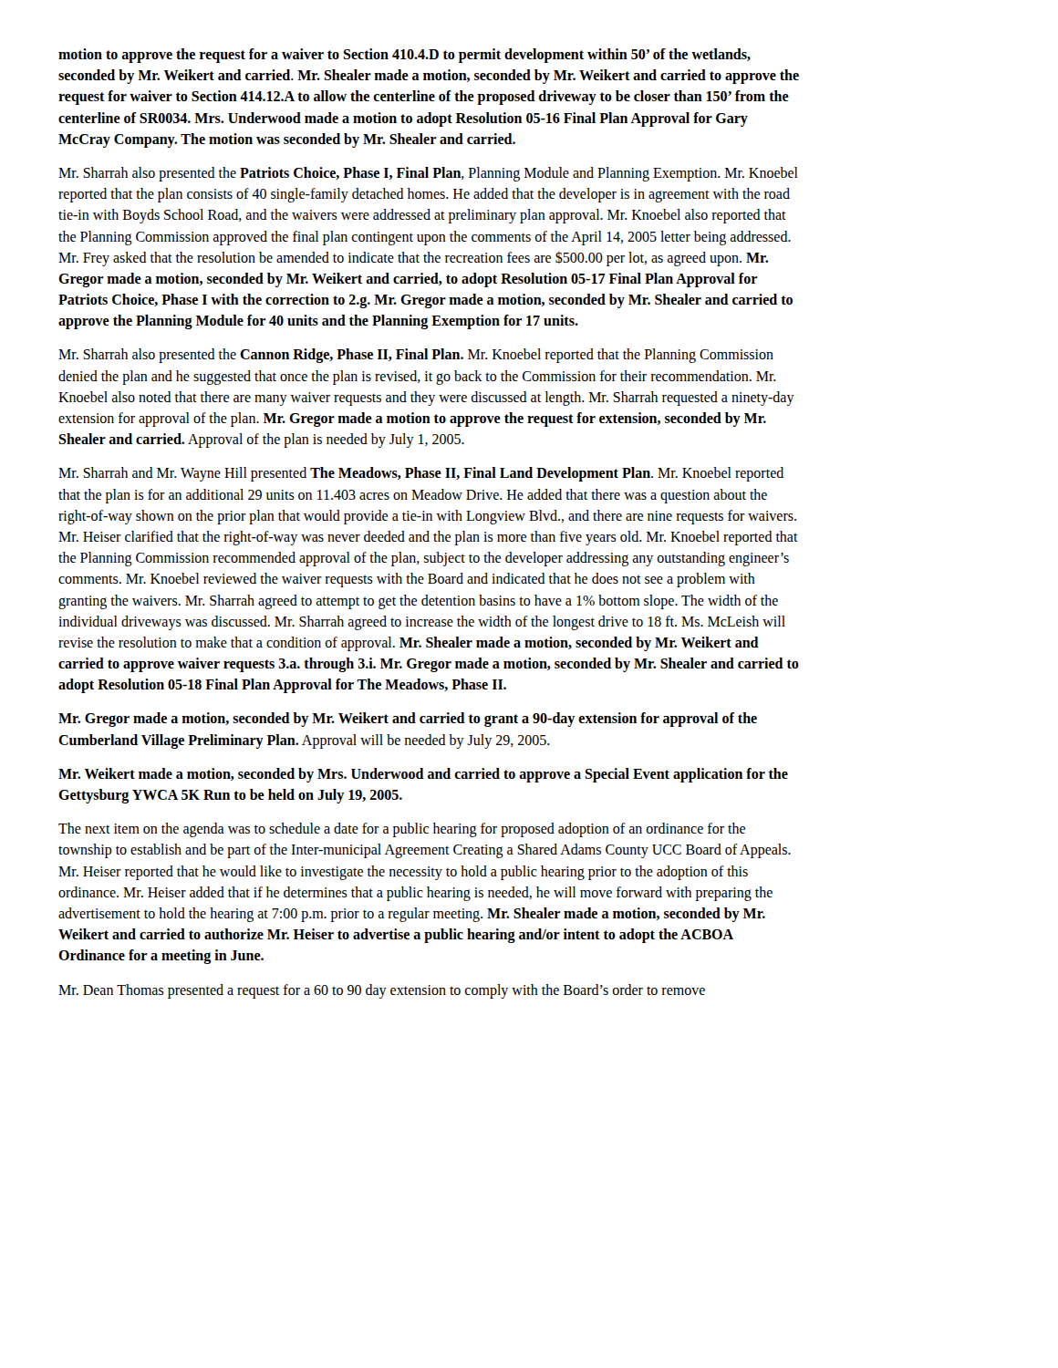motion to approve the request for a waiver to Section 410.4.D to permit development within 50’ of the wetlands, seconded by Mr. Weikert and carried. Mr. Shealer made a motion, seconded by Mr. Weikert and carried to approve the request for waiver to Section 414.12.A to allow the centerline of the proposed driveway to be closer than 150’ from the centerline of SR0034. Mrs. Underwood made a motion to adopt Resolution 05-16 Final Plan Approval for Gary McCray Company. The motion was seconded by Mr. Shealer and carried.
Mr. Sharrah also presented the Patriots Choice, Phase I, Final Plan, Planning Module and Planning Exemption. Mr. Knoebel reported that the plan consists of 40 single-family detached homes. He added that the developer is in agreement with the road tie-in with Boyds School Road, and the waivers were addressed at preliminary plan approval. Mr. Knoebel also reported that the Planning Commission approved the final plan contingent upon the comments of the April 14, 2005 letter being addressed. Mr. Frey asked that the resolution be amended to indicate that the recreation fees are $500.00 per lot, as agreed upon. Mr. Gregor made a motion, seconded by Mr. Weikert and carried, to adopt Resolution 05-17 Final Plan Approval for Patriots Choice, Phase I with the correction to 2.g. Mr. Gregor made a motion, seconded by Mr. Shealer and carried to approve the Planning Module for 40 units and the Planning Exemption for 17 units.
Mr. Sharrah also presented the Cannon Ridge, Phase II, Final Plan. Mr. Knoebel reported that the Planning Commission denied the plan and he suggested that once the plan is revised, it go back to the Commission for their recommendation. Mr. Knoebel also noted that there are many waiver requests and they were discussed at length. Mr. Sharrah requested a ninety-day extension for approval of the plan. Mr. Gregor made a motion to approve the request for extension, seconded by Mr. Shealer and carried. Approval of the plan is needed by July 1, 2005.
Mr. Sharrah and Mr. Wayne Hill presented The Meadows, Phase II, Final Land Development Plan. Mr. Knoebel reported that the plan is for an additional 29 units on 11.403 acres on Meadow Drive. He added that there was a question about the right-of-way shown on the prior plan that would provide a tie-in with Longview Blvd., and there are nine requests for waivers. Mr. Heiser clarified that the right-of-way was never deeded and the plan is more than five years old. Mr. Knoebel reported that the Planning Commission recommended approval of the plan, subject to the developer addressing any outstanding engineer’s comments. Mr. Knoebel reviewed the waiver requests with the Board and indicated that he does not see a problem with granting the waivers. Mr. Sharrah agreed to attempt to get the detention basins to have a 1% bottom slope. The width of the individual driveways was discussed. Mr. Sharrah agreed to increase the width of the longest drive to 18 ft. Ms. McLeish will revise the resolution to make that a condition of approval. Mr. Shealer made a motion, seconded by Mr. Weikert and carried to approve waiver requests 3.a. through 3.i. Mr. Gregor made a motion, seconded by Mr. Shealer and carried to adopt Resolution 05-18 Final Plan Approval for The Meadows, Phase II.
Mr. Gregor made a motion, seconded by Mr. Weikert and carried to grant a 90-day extension for approval of the Cumberland Village Preliminary Plan. Approval will be needed by July 29, 2005.
Mr. Weikert made a motion, seconded by Mrs. Underwood and carried to approve a Special Event application for the Gettysburg YWCA 5K Run to be held on July 19, 2005.
The next item on the agenda was to schedule a date for a public hearing for proposed adoption of an ordinance for the township to establish and be part of the Inter-municipal Agreement Creating a Shared Adams County UCC Board of Appeals. Mr. Heiser reported that he would like to investigate the necessity to hold a public hearing prior to the adoption of this ordinance. Mr. Heiser added that if he determines that a public hearing is needed, he will move forward with preparing the advertisement to hold the hearing at 7:00 p.m. prior to a regular meeting. Mr. Shealer made a motion, seconded by Mr. Weikert and carried to authorize Mr. Heiser to advertise a public hearing and/or intent to adopt the ACBOA Ordinance for a meeting in June.
Mr. Dean Thomas presented a request for a 60 to 90 day extension to comply with the Board’s order to remove